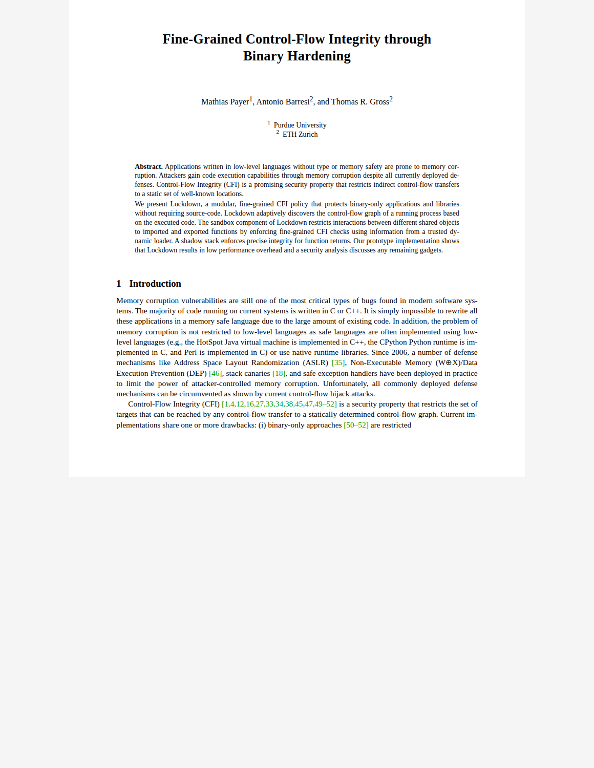Fine-Grained Control-Flow Integrity through
Binary Hardening
Mathias Payer1, Antonio Barresi2, and Thomas R. Gross2
1 Purdue University
2 ETH Zurich
Abstract. Applications written in low-level languages without type or memory safety are prone to memory corruption. Attackers gain code execution capabilities through memory corruption despite all currently deployed defenses. Control-Flow Integrity (CFI) is a promising security property that restricts indirect control-flow transfers to a static set of well-known locations.
We present Lockdown, a modular, fine-grained CFI policy that protects binary-only applications and libraries without requiring source-code. Lockdown adaptively discovers the control-flow graph of a running process based on the executed code. The sandbox component of Lockdown restricts interactions between different shared objects to imported and exported functions by enforcing fine-grained CFI checks using information from a trusted dynamic loader. A shadow stack enforces precise integrity for function returns. Our prototype implementation shows that Lockdown results in low performance overhead and a security analysis discusses any remaining gadgets.
1 Introduction
Memory corruption vulnerabilities are still one of the most critical types of bugs found in modern software systems. The majority of code running on current systems is written in C or C++. It is simply impossible to rewrite all these applications in a memory safe language due to the large amount of existing code. In addition, the problem of memory corruption is not restricted to low-level languages as safe languages are often implemented using low-level languages (e.g., the HotSpot Java virtual machine is implemented in C++, the CPython Python runtime is implemented in C, and Perl is implemented in C) or use native runtime libraries. Since 2006, a number of defense mechanisms like Address Space Layout Randomization (ASLR) [35], Non-Executable Memory (W⊕X)/Data Execution Prevention (DEP) [46], stack canaries [18], and safe exception handlers have been deployed in practice to limit the power of attacker-controlled memory corruption. Unfortunately, all commonly deployed defense mechanisms can be circumvented as shown by current control-flow hijack attacks.
Control-Flow Integrity (CFI) [1,4,12,16,27,33,34,38,45,47,49–52] is a security property that restricts the set of targets that can be reached by any control-flow transfer to a statically determined control-flow graph. Current implementations share one or more drawbacks: (i) binary-only approaches [50–52] are restricted